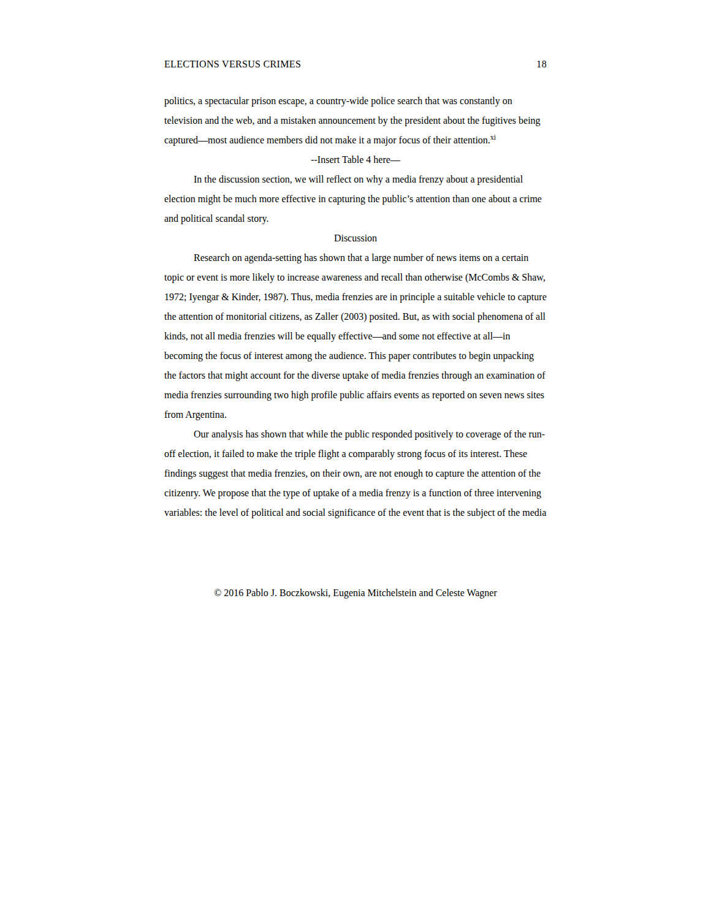Elections Versus Crimes 18
politics, a spectacular prison escape, a country-wide police search that was constantly on television and the web, and a mistaken announcement by the president about the fugitives being captured—most audience members did not make it a major focus of their attention.xi
--Insert Table 4 here—
In the discussion section, we will reflect on why a media frenzy about a presidential election might be much more effective in capturing the public’s attention than one about a crime and political scandal story.
Discussion
Research on agenda-setting has shown that a large number of news items on a certain topic or event is more likely to increase awareness and recall than otherwise (McCombs & Shaw, 1972; Iyengar & Kinder, 1987). Thus, media frenzies are in principle a suitable vehicle to capture the attention of monitorial citizens, as Zaller (2003) posited. But, as with social phenomena of all kinds, not all media frenzies will be equally effective—and some not effective at all—in becoming the focus of interest among the audience. This paper contributes to begin unpacking the factors that might account for the diverse uptake of media frenzies through an examination of media frenzies surrounding two high profile public affairs events as reported on seven news sites from Argentina.
Our analysis has shown that while the public responded positively to coverage of the run-off election, it failed to make the triple flight a comparably strong focus of its interest. These findings suggest that media frenzies, on their own, are not enough to capture the attention of the citizenry. We propose that the type of uptake of a media frenzy is a function of three intervening variables: the level of political and social significance of the event that is the subject of the media
© 2016 Pablo J. Boczkowski, Eugenia Mitchelstein and Celeste Wagner